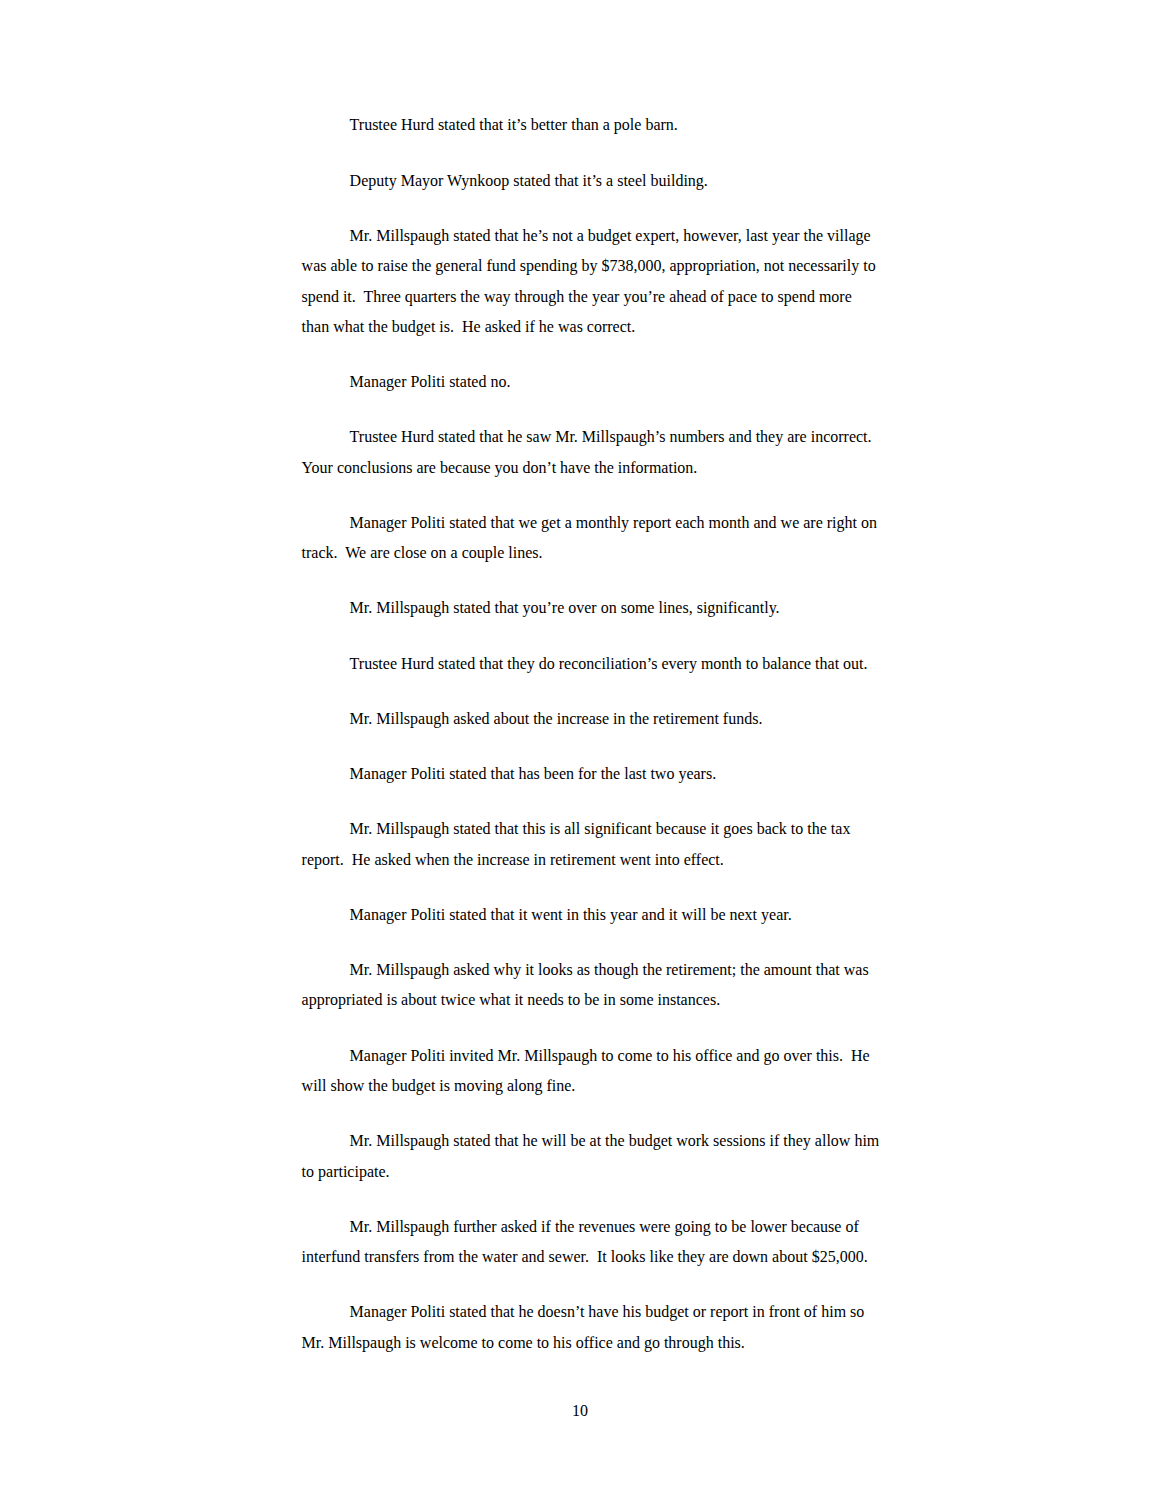Trustee Hurd stated that it’s better than a pole barn.
Deputy Mayor Wynkoop stated that it’s a steel building.
Mr. Millspaugh stated that he’s not a budget expert, however, last year the village was able to raise the general fund spending by $738,000, appropriation, not necessarily to spend it. Three quarters the way through the year you’re ahead of pace to spend more than what the budget is. He asked if he was correct.
Manager Politi stated no.
Trustee Hurd stated that he saw Mr. Millspaugh’s numbers and they are incorrect. Your conclusions are because you don’t have the information.
Manager Politi stated that we get a monthly report each month and we are right on track. We are close on a couple lines.
Mr. Millspaugh stated that you’re over on some lines, significantly.
Trustee Hurd stated that they do reconciliation’s every month to balance that out.
Mr. Millspaugh asked about the increase in the retirement funds.
Manager Politi stated that has been for the last two years.
Mr. Millspaugh stated that this is all significant because it goes back to the tax report. He asked when the increase in retirement went into effect.
Manager Politi stated that it went in this year and it will be next year.
Mr. Millspaugh asked why it looks as though the retirement; the amount that was appropriated is about twice what it needs to be in some instances.
Manager Politi invited Mr. Millspaugh to come to his office and go over this. He will show the budget is moving along fine.
Mr. Millspaugh stated that he will be at the budget work sessions if they allow him to participate.
Mr. Millspaugh further asked if the revenues were going to be lower because of interfund transfers from the water and sewer. It looks like they are down about $25,000.
Manager Politi stated that he doesn’t have his budget or report in front of him so Mr. Millspaugh is welcome to come to his office and go through this.
10